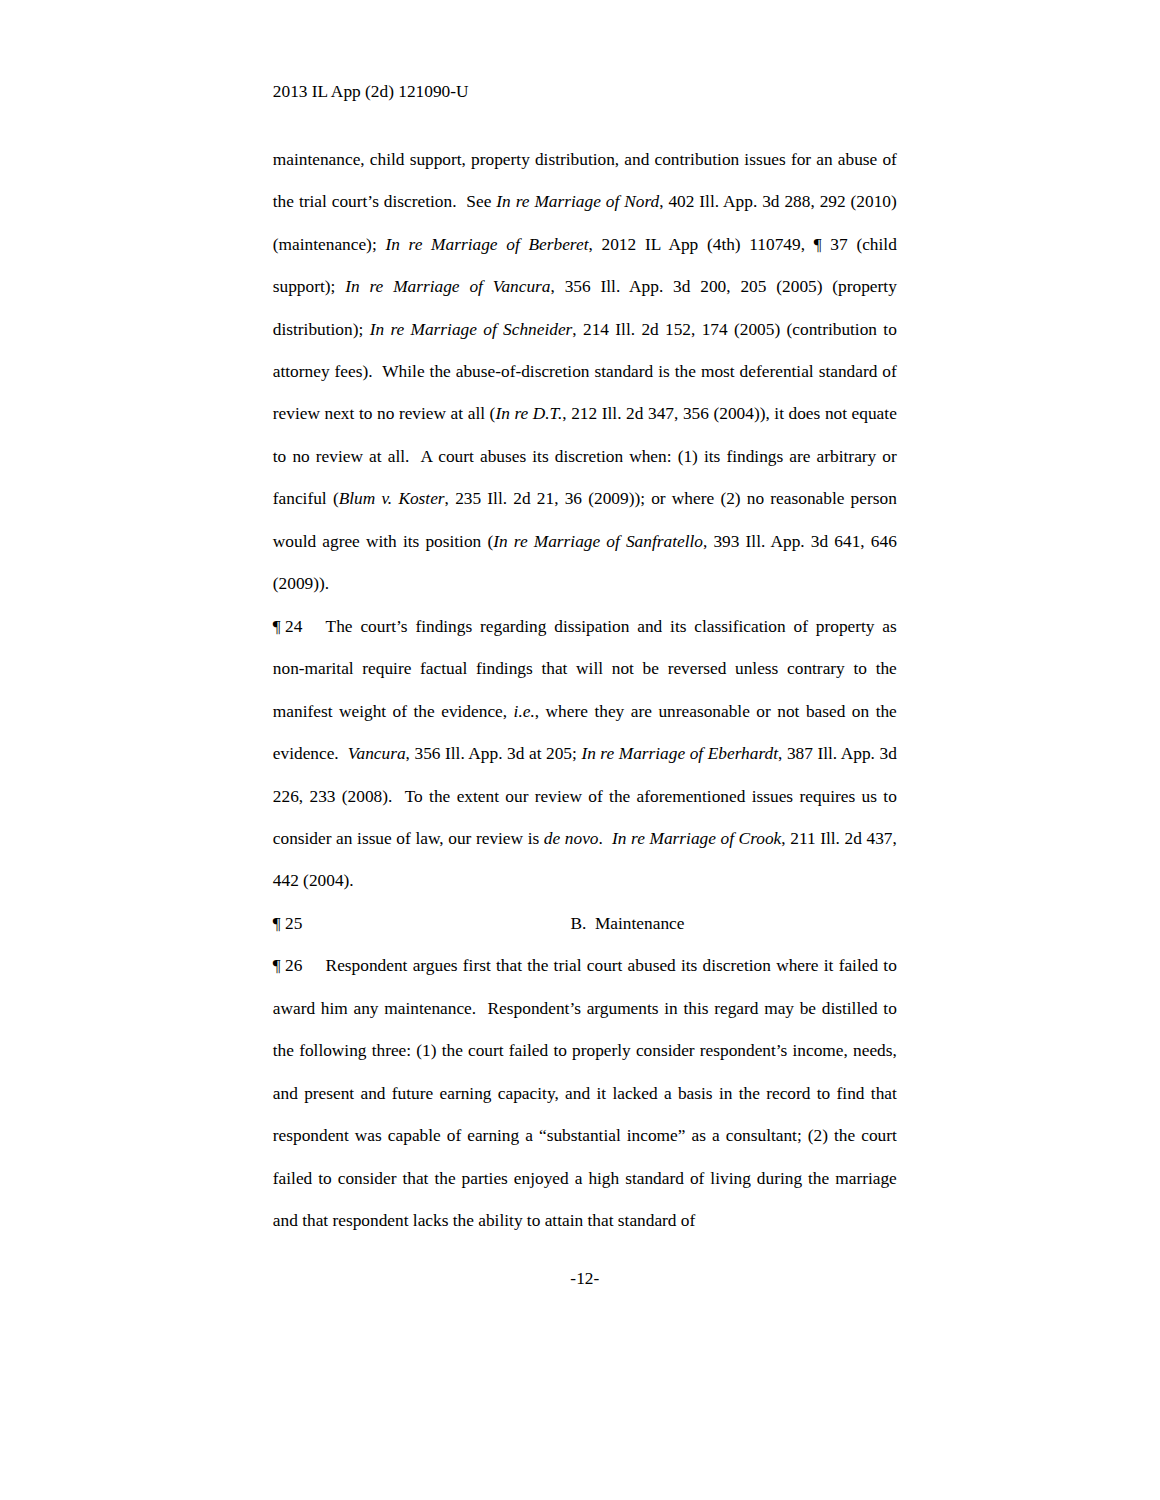2013 IL App (2d) 121090-U
maintenance, child support, property distribution, and contribution issues for an abuse of the trial court’s discretion. See In re Marriage of Nord, 402 Ill. App. 3d 288, 292 (2010) (maintenance); In re Marriage of Berberet, 2012 IL App (4th) 110749, ¶ 37 (child support); In re Marriage of Vancura, 356 Ill. App. 3d 200, 205 (2005) (property distribution); In re Marriage of Schneider, 214 Ill. 2d 152, 174 (2005) (contribution to attorney fees). While the abuse-of-discretion standard is the most deferential standard of review next to no review at all (In re D.T., 212 Ill. 2d 347, 356 (2004)), it does not equate to no review at all. A court abuses its discretion when: (1) its findings are arbitrary or fanciful (Blum v. Koster, 235 Ill. 2d 21, 36 (2009)); or where (2) no reasonable person would agree with its position (In re Marriage of Sanfratello, 393 Ill. App. 3d 641, 646 (2009)).
¶ 24 The court’s findings regarding dissipation and its classification of property as non-marital require factual findings that will not be reversed unless contrary to the manifest weight of the evidence, i.e., where they are unreasonable or not based on the evidence. Vancura, 356 Ill. App. 3d at 205; In re Marriage of Eberhardt, 387 Ill. App. 3d 226, 233 (2008). To the extent our review of the aforementioned issues requires us to consider an issue of law, our review is de novo. In re Marriage of Crook, 211 Ill. 2d 437, 442 (2004).
¶ 25 B. Maintenance
¶ 26 Respondent argues first that the trial court abused its discretion where it failed to award him any maintenance. Respondent’s arguments in this regard may be distilled to the following three: (1) the court failed to properly consider respondent’s income, needs, and present and future earning capacity, and it lacked a basis in the record to find that respondent was capable of earning a “substantial income” as a consultant; (2) the court failed to consider that the parties enjoyed a high standard of living during the marriage and that respondent lacks the ability to attain that standard of
-12-